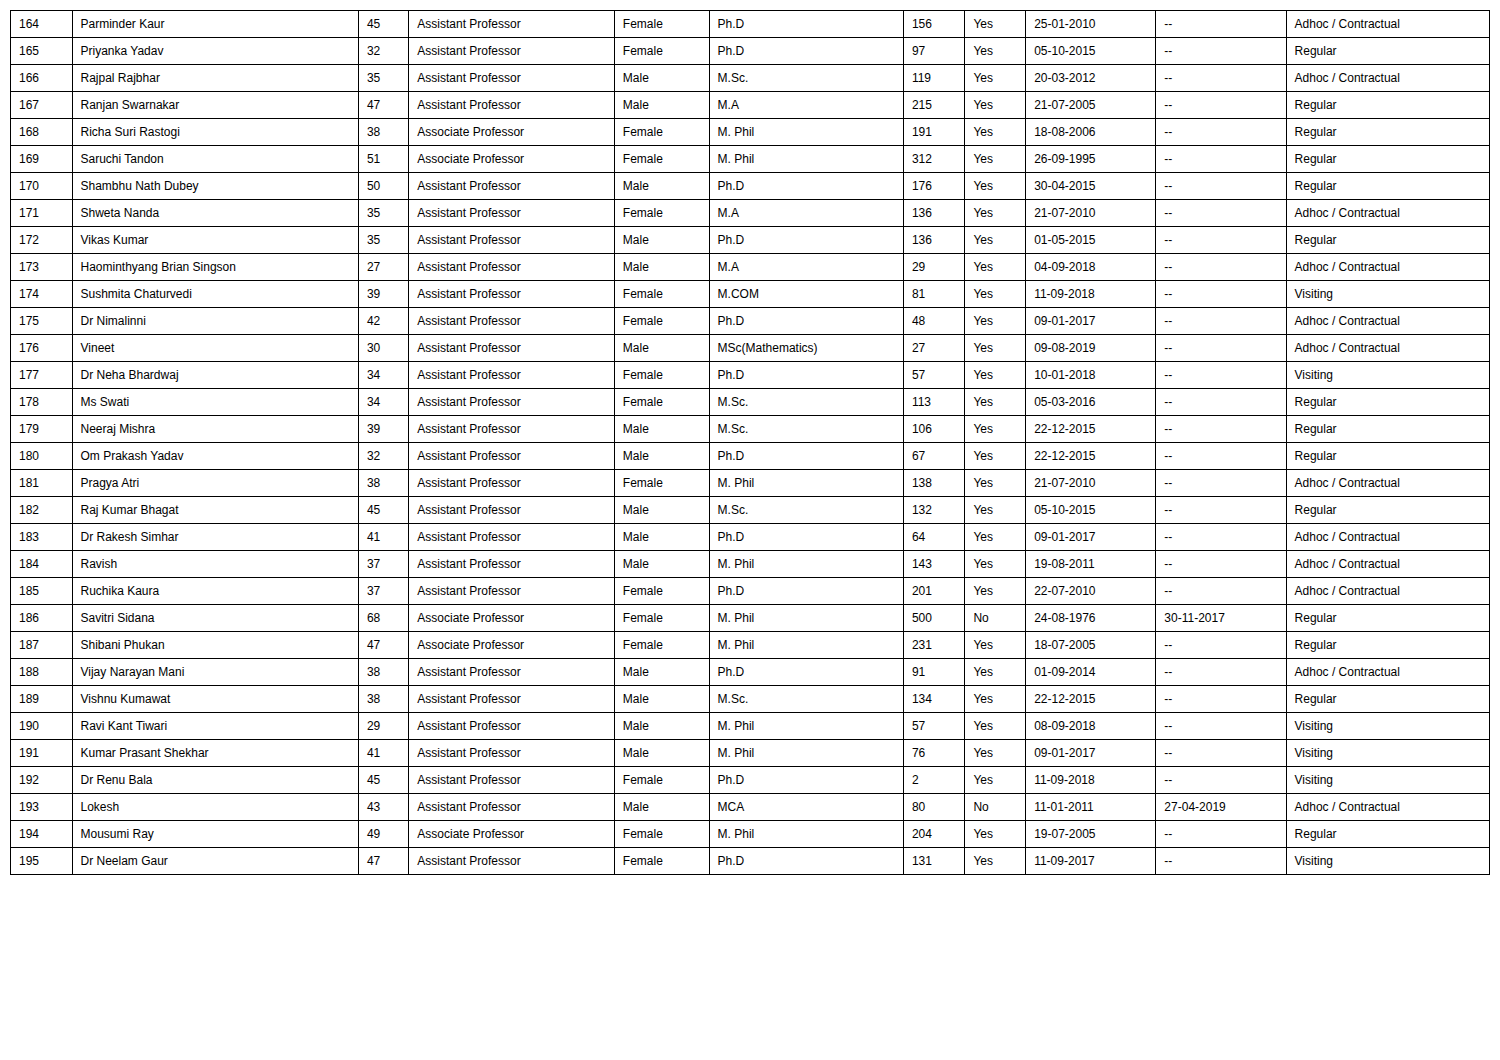| 164 | Parminder Kaur | 45 | Assistant Professor | Female | Ph.D | 156 | Yes | 25-01-2010 | -- | Adhoc / Contractual |
| 165 | Priyanka Yadav | 32 | Assistant Professor | Female | Ph.D | 97 | Yes | 05-10-2015 | -- | Regular |
| 166 | Rajpal Rajbhar | 35 | Assistant Professor | Male | M.Sc. | 119 | Yes | 20-03-2012 | -- | Adhoc / Contractual |
| 167 | Ranjan Swarnakar | 47 | Assistant Professor | Male | M.A | 215 | Yes | 21-07-2005 | -- | Regular |
| 168 | Richa Suri Rastogi | 38 | Associate Professor | Female | M. Phil | 191 | Yes | 18-08-2006 | -- | Regular |
| 169 | Saruchi Tandon | 51 | Associate Professor | Female | M. Phil | 312 | Yes | 26-09-1995 | -- | Regular |
| 170 | Shambhu Nath Dubey | 50 | Assistant Professor | Male | Ph.D | 176 | Yes | 30-04-2015 | -- | Regular |
| 171 | Shweta Nanda | 35 | Assistant Professor | Female | M.A | 136 | Yes | 21-07-2010 | -- | Adhoc / Contractual |
| 172 | Vikas Kumar | 35 | Assistant Professor | Male | Ph.D | 136 | Yes | 01-05-2015 | -- | Regular |
| 173 | Haominthyang Brian Singson | 27 | Assistant Professor | Male | M.A | 29 | Yes | 04-09-2018 | -- | Adhoc / Contractual |
| 174 | Sushmita Chaturvedi | 39 | Assistant Professor | Female | M.COM | 81 | Yes | 11-09-2018 | -- | Visiting |
| 175 | Dr Nimalinni | 42 | Assistant Professor | Female | Ph.D | 48 | Yes | 09-01-2017 | -- | Adhoc / Contractual |
| 176 | Vineet | 30 | Assistant Professor | Male | MSc(Mathematics) | 27 | Yes | 09-08-2019 | -- | Adhoc / Contractual |
| 177 | Dr Neha Bhardwaj | 34 | Assistant Professor | Female | Ph.D | 57 | Yes | 10-01-2018 | -- | Visiting |
| 178 | Ms Swati | 34 | Assistant Professor | Female | M.Sc. | 113 | Yes | 05-03-2016 | -- | Regular |
| 179 | Neeraj Mishra | 39 | Assistant Professor | Male | M.Sc. | 106 | Yes | 22-12-2015 | -- | Regular |
| 180 | Om Prakash Yadav | 32 | Assistant Professor | Male | Ph.D | 67 | Yes | 22-12-2015 | -- | Regular |
| 181 | Pragya Atri | 38 | Assistant Professor | Female | M. Phil | 138 | Yes | 21-07-2010 | -- | Adhoc / Contractual |
| 182 | Raj Kumar Bhagat | 45 | Assistant Professor | Male | M.Sc. | 132 | Yes | 05-10-2015 | -- | Regular |
| 183 | Dr Rakesh Simhar | 41 | Assistant Professor | Male | Ph.D | 64 | Yes | 09-01-2017 | -- | Adhoc / Contractual |
| 184 | Ravish | 37 | Assistant Professor | Male | M. Phil | 143 | Yes | 19-08-2011 | -- | Adhoc / Contractual |
| 185 | Ruchika Kaura | 37 | Assistant Professor | Female | Ph.D | 201 | Yes | 22-07-2010 | -- | Adhoc / Contractual |
| 186 | Savitri Sidana | 68 | Associate Professor | Female | M. Phil | 500 | No | 24-08-1976 | 30-11-2017 | Regular |
| 187 | Shibani Phukan | 47 | Associate Professor | Female | M. Phil | 231 | Yes | 18-07-2005 | -- | Regular |
| 188 | Vijay Narayan Mani | 38 | Assistant Professor | Male | Ph.D | 91 | Yes | 01-09-2014 | -- | Adhoc / Contractual |
| 189 | Vishnu Kumawat | 38 | Assistant Professor | Male | M.Sc. | 134 | Yes | 22-12-2015 | -- | Regular |
| 190 | Ravi Kant Tiwari | 29 | Assistant Professor | Male | M. Phil | 57 | Yes | 08-09-2018 | -- | Visiting |
| 191 | Kumar Prasant Shekhar | 41 | Assistant Professor | Male | M. Phil | 76 | Yes | 09-01-2017 | -- | Visiting |
| 192 | Dr Renu Bala | 45 | Assistant Professor | Female | Ph.D | 2 | Yes | 11-09-2018 | -- | Visiting |
| 193 | Lokesh | 43 | Assistant Professor | Male | MCA | 80 | No | 11-01-2011 | 27-04-2019 | Adhoc / Contractual |
| 194 | Mousumi Ray | 49 | Associate Professor | Female | M. Phil | 204 | Yes | 19-07-2005 | -- | Regular |
| 195 | Dr Neelam Gaur | 47 | Assistant Professor | Female | Ph.D | 131 | Yes | 11-09-2017 | -- | Visiting |